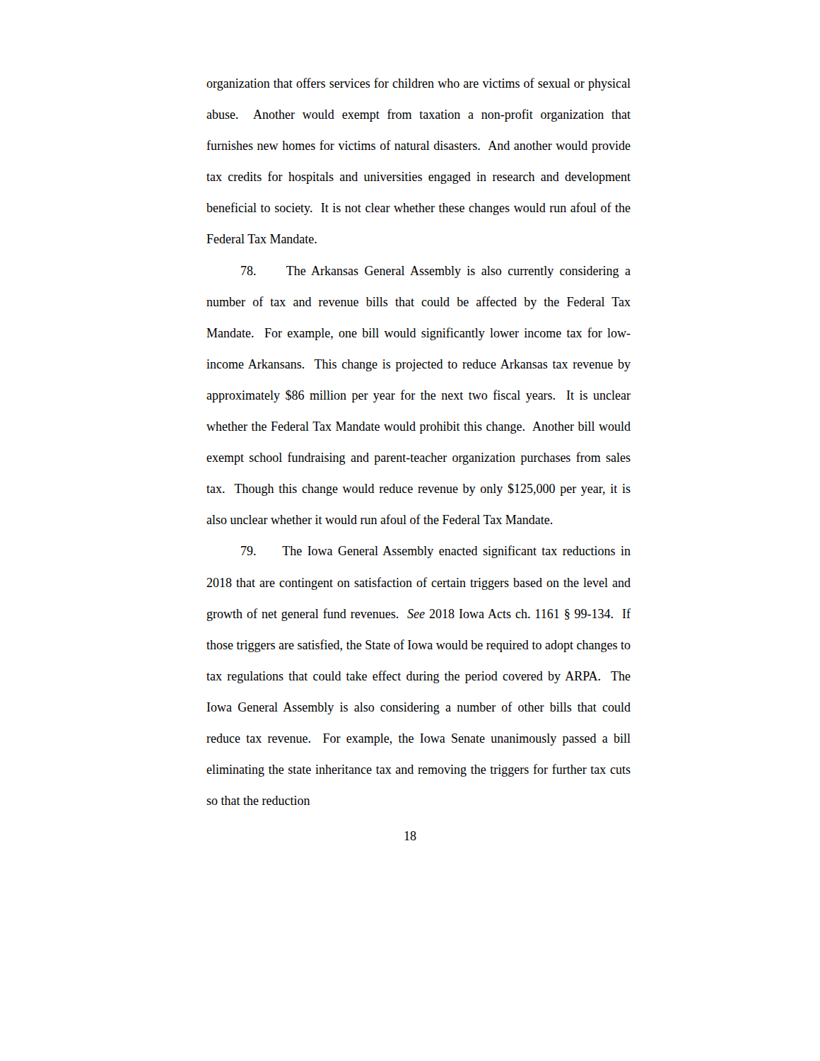organization that offers services for children who are victims of sexual or physical abuse. Another would exempt from taxation a non-profit organization that furnishes new homes for victims of natural disasters. And another would provide tax credits for hospitals and universities engaged in research and development beneficial to society. It is not clear whether these changes would run afoul of the Federal Tax Mandate.
78. The Arkansas General Assembly is also currently considering a number of tax and revenue bills that could be affected by the Federal Tax Mandate. For example, one bill would significantly lower income tax for low-income Arkansans. This change is projected to reduce Arkansas tax revenue by approximately $86 million per year for the next two fiscal years. It is unclear whether the Federal Tax Mandate would prohibit this change. Another bill would exempt school fundraising and parent-teacher organization purchases from sales tax. Though this change would reduce revenue by only $125,000 per year, it is also unclear whether it would run afoul of the Federal Tax Mandate.
79. The Iowa General Assembly enacted significant tax reductions in 2018 that are contingent on satisfaction of certain triggers based on the level and growth of net general fund revenues. See 2018 Iowa Acts ch. 1161 § 99-134. If those triggers are satisfied, the State of Iowa would be required to adopt changes to tax regulations that could take effect during the period covered by ARPA. The Iowa General Assembly is also considering a number of other bills that could reduce tax revenue. For example, the Iowa Senate unanimously passed a bill eliminating the state inheritance tax and removing the triggers for further tax cuts so that the reduction
18